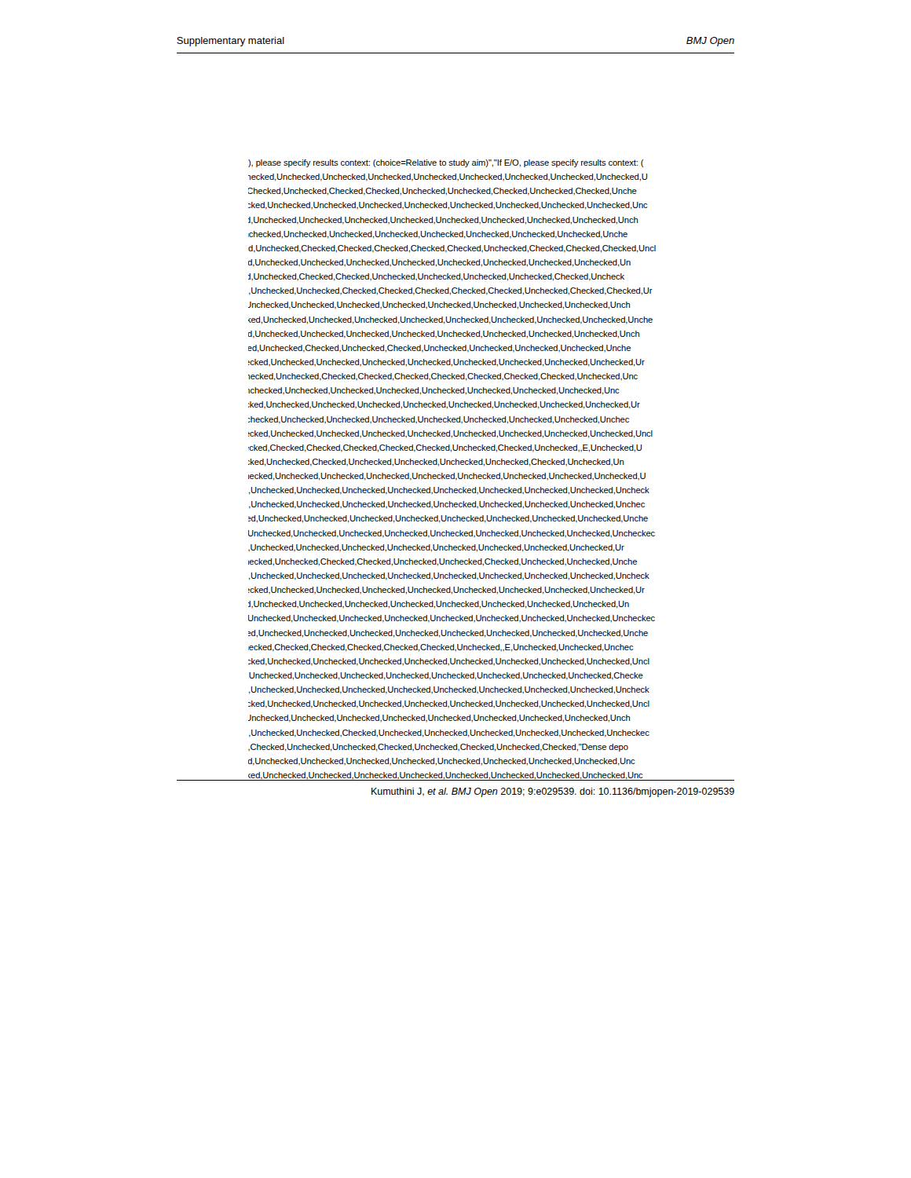Supplementary material
BMJ Open
), please specify results context: (choice=Relative to study aim)","If E/O, please specify results context: ( nchecked,Unchecked,Unchecked,Unchecked,Unchecked,Unchecked,Unchecked,Unchecked,Unchecked,U cked,Checked,Unchecked,Checked,Checked,Unchecked,Unchecked,Checked,Unchecked,Checked,Unche ecked,Unchecked,Unchecked,Unchecked,Unchecked,Unchecked,Unchecked,Unchecked,Unchecked,Unc cked,Unchecked,Unchecked,Unchecked,Unchecked,Unchecked,Unchecked,Unchecked,Unchecked,Unch ked,Unchecked,Unchecked,Unchecked,Unchecked,Unchecked,Unchecked,Unchecked,Unchecked,Unche ed,Unchecked,Checked,Checked,Checked,Checked,Checked,Unchecked,Checked,Checked,Checked,Uncl ecked,Unchecked,Unchecked,Unchecked,Unchecked,Unchecked,Unchecked,Unchecked,Unchecked,Un Checked,Unchecked,Checked,Checked,Unchecked,Unchecked,Unchecked,Unchecked,Checked,Uncheck ed,Unchecked,Unchecked,Checked,Checked,Checked,Checked,Checked,Unchecked,Checked,Checked,Ur cked,Unchecked,Unchecked,Unchecked,Unchecked,Unchecked,Unchecked,Unchecked,Unchecked,Unch ked,Unchecked,Unchecked,Unchecked,Unchecked,Unchecked,Unchecked,Unchecked,Unchecked,Unche cked,Unchecked,Unchecked,Unchecked,Unchecked,Unchecked,Unchecked,Unchecked,Unchecked,Unch nchecked,Unchecked,Checked,Unchecked,Checked,Unchecked,Unchecked,Unchecked,Unchecked,Unche hecked,Unchecked,Unchecked,Unchecked,Unchecked,Unchecked,Unchecked,Unchecked,Unchecked,Ur ,Unchecked,Unchecked,Checked,Checked,Checked,Checked,Checked,Checked,Checked,Unchecked,Unc ecked,Unchecked,Unchecked,Unchecked,Unchecked,Unchecked,Unchecked,Unchecked,Unchecked,Unc hecked,Unchecked,Unchecked,Unchecked,Unchecked,Unchecked,Unchecked,Unchecked,Unchecked,Ur ed,Unchecked,Unchecked,Unchecked,Unchecked,Unchecked,Unchecked,Unchecked,Unchecked,Unchec ecked,Unchecked,Unchecked,Unchecked,Unchecked,Unchecked,Unchecked,Unchecked,Unchecked,Uncl ,Checked,Checked,Checked,Checked,Checked,Checked,Unchecked,Checked,Unchecked,,E,Unchecked,U ,Unchecked,Unchecked,Checked,Unchecked,Unchecked,Unchecked,Unchecked,Checked,Unchecked,Un checked,Unchecked,Unchecked,Unchecked,Unchecked,Unchecked,Unchecked,Unchecked,Unchecked,U d,Unchecked,Unchecked,Unchecked,Unchecked,Unchecked,Unchecked,Unchecked,Unchecked,Uncheck ed,Unchecked,Unchecked,Unchecked,Unchecked,Unchecked,Unchecked,Unchecked,Unchecked,Unchec ked,Unchecked,Unchecked,Unchecked,Unchecked,Unchecked,Unchecked,Unchecked,Unchecked,Unche ,Unchecked,Unchecked,Unchecked,Unchecked,Unchecked,Unchecked,Unchecked,Unchecked,Uncheckec hecked,Unchecked,Unchecked,Unchecked,Unchecked,Unchecked,Unchecked,Unchecked,Unchecked,Ur ed,Checked,Unchecked,Checked,Checked,Unchecked,Unchecked,Checked,Unchecked,Unchecked,Unche d,Unchecked,Unchecked,Unchecked,Unchecked,Unchecked,Unchecked,Unchecked,Unchecked,Uncheck hecked,Unchecked,Unchecked,Unchecked,Unchecked,Unchecked,Unchecked,Unchecked,Unchecked,Ur necked,Unchecked,Unchecked,Unchecked,Unchecked,Unchecked,Unchecked,Unchecked,Unchecked,Un ,Unchecked,Unchecked,Unchecked,Unchecked,Unchecked,Unchecked,Unchecked,Unchecked,Uncheckec ked,Unchecked,Unchecked,Unchecked,Unchecked,Unchecked,Unchecked,Unchecked,Unchecked,Unche ked,Checked,Checked,Checked,Checked,Checked,Checked,Unchecked,,E,Unchecked,Unchecked,Unchec cked,Unchecked,Unchecked,Unchecked,Unchecked,Unchecked,Unchecked,Unchecked,Unchecked,Uncl ked,Unchecked,Unchecked,Unchecked,Unchecked,Unchecked,Unchecked,Unchecked,Unchecked,Checke d,Unchecked,Unchecked,Unchecked,Unchecked,Unchecked,Unchecked,Unchecked,Unchecked,Uncheck cked,Unchecked,Unchecked,Unchecked,Unchecked,Unchecked,Unchecked,Unchecked,Unchecked,Uncl cked,Unchecked,Unchecked,Unchecked,Unchecked,Unchecked,Unchecked,Unchecked,Unchecked,Unch ed,Unchecked,Unchecked,Checked,Unchecked,Unchecked,Unchecked,Unchecked,Unchecked,Uncheckec hecked,Checked,Unchecked,Unchecked,Checked,Unchecked,Checked,Unchecked,Checked,"Dense depo ecked,Unchecked,Unchecked,Unchecked,Unchecked,Unchecked,Unchecked,Unchecked,Unchecked,Unc ecked,Unchecked,Unchecked,Unchecked,Unchecked,Unchecked,Unchecked,Unchecked,Unchecked,Unc d,Unchecked,Unchecked,Unchecked,Unchecked,Unchecked,Unchecked,Unchecked,Unchecked,Uncheck ked,Unchecked,Unchecked,Unchecked,Unchecked,Unchecked,Unchecked,Unchecked,Unchecked,Unche ecked,Unchecked,Unchecked,Unchecked,Unchecked,Unchecked,Unchecked,Unchecked,Unchecked,Uncl
Kumuthini J, et al. BMJ Open 2019; 9:e029539. doi: 10.1136/bmjopen-2019-029539